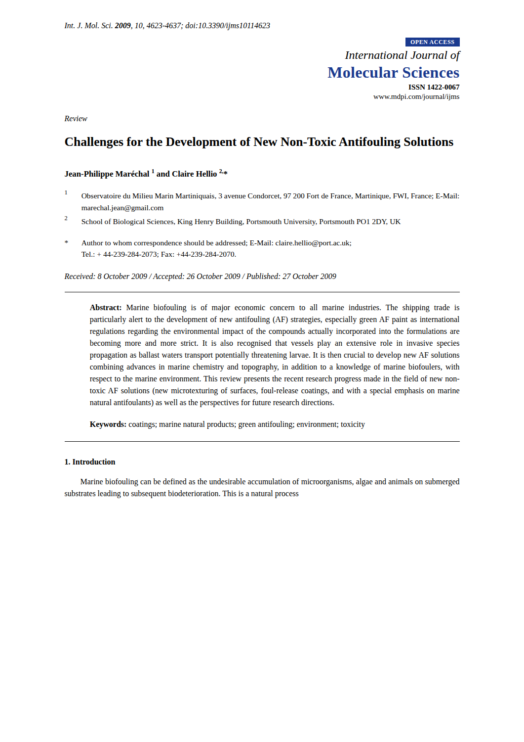Int. J. Mol. Sci. 2009, 10, 4623-4637; doi:10.3390/ijms10114623
OPEN ACCESS
International Journal of
Molecular Sciences
ISSN 1422-0067
www.mdpi.com/journal/ijms
Review
Challenges for the Development of New Non-Toxic Antifouling Solutions
Jean-Philippe Maréchal 1 and Claire Hellio 2,*
Observatoire du Milieu Marin Martiniquais, 3 avenue Condorcet, 97 200 Fort de France, Martinique, FWI, France; E-Mail: marechal.jean@gmail.com
School of Biological Sciences, King Henry Building, Portsmouth University, Portsmouth PO1 2DY, UK
Author to whom correspondence should be addressed; E-Mail: claire.hellio@port.ac.uk;
Tel.: + 44-239-284-2073; Fax: +44-239-284-2070.
Received: 8 October 2009 / Accepted: 26 October 2009 / Published: 27 October 2009
Abstract: Marine biofouling is of major economic concern to all marine industries. The shipping trade is particularly alert to the development of new antifouling (AF) strategies, especially green AF paint as international regulations regarding the environmental impact of the compounds actually incorporated into the formulations are becoming more and more strict. It is also recognised that vessels play an extensive role in invasive species propagation as ballast waters transport potentially threatening larvae. It is then crucial to develop new AF solutions combining advances in marine chemistry and topography, in addition to a knowledge of marine biofoulers, with respect to the marine environment. This review presents the recent research progress made in the field of new non-toxic AF solutions (new microtexturing of surfaces, foul-release coatings, and with a special emphasis on marine natural antifoulants) as well as the perspectives for future research directions.
Keywords: coatings; marine natural products; green antifouling; environment; toxicity
1. Introduction
Marine biofouling can be defined as the undesirable accumulation of microorganisms, algae and animals on submerged substrates leading to subsequent biodeterioration. This is a natural process